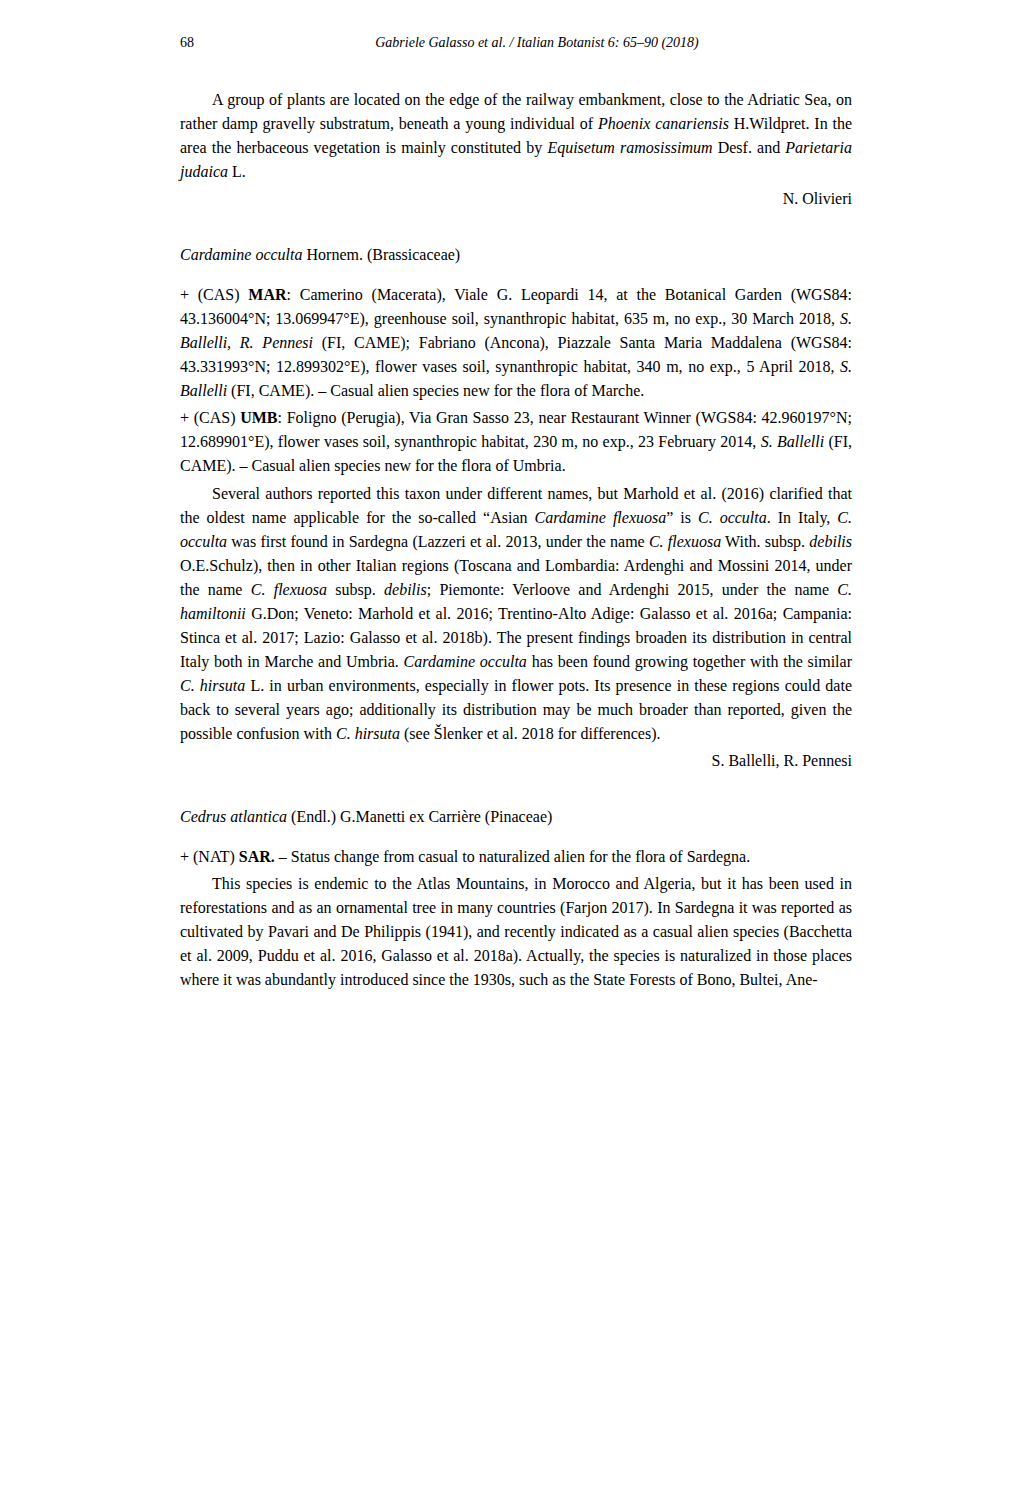68 Gabriele Galasso et al. / Italian Botanist 6: 65–90 (2018)
A group of plants are located on the edge of the railway embankment, close to the Adriatic Sea, on rather damp gravelly substratum, beneath a young individual of Phoenix canariensis H.Wildpret. In the area the herbaceous vegetation is mainly constituted by Equisetum ramosissimum Desf. and Parietaria judaica L.
N. Olivieri
Cardamine occulta Hornem. (Brassicaceae)
+ (CAS) MAR: Camerino (Macerata), Viale G. Leopardi 14, at the Botanical Garden (WGS84: 43.136004°N; 13.069947°E), greenhouse soil, synanthropic habitat, 635 m, no exp., 30 March 2018, S. Ballelli, R. Pennesi (FI, CAME); Fabriano (Ancona), Piazzale Santa Maria Maddalena (WGS84: 43.331993°N; 12.899302°E), flower vases soil, synanthropic habitat, 340 m, no exp., 5 April 2018, S. Ballelli (FI, CAME). – Casual alien species new for the flora of Marche.
+ (CAS) UMB: Foligno (Perugia), Via Gran Sasso 23, near Restaurant Winner (WGS84: 42.960197°N; 12.689901°E), flower vases soil, synanthropic habitat, 230 m, no exp., 23 February 2014, S. Ballelli (FI, CAME). – Casual alien species new for the flora of Umbria.
Several authors reported this taxon under different names, but Marhold et al. (2016) clarified that the oldest name applicable for the so-called “Asian Cardamine flexuosa” is C. occulta. In Italy, C. occulta was first found in Sardegna (Lazzeri et al. 2013, under the name C. flexuosa With. subsp. debilis O.E.Schulz), then in other Italian regions (Toscana and Lombardia: Ardenghi and Mossini 2014, under the name C. flexuosa subsp. debilis; Piemonte: Verloove and Ardenghi 2015, under the name C. hamiltonii G.Don; Veneto: Marhold et al. 2016; Trentino-Alto Adige: Galasso et al. 2016a; Campania: Stinca et al. 2017; Lazio: Galasso et al. 2018b). The present findings broaden its distribution in central Italy both in Marche and Umbria. Cardamine occulta has been found growing together with the similar C. hirsuta L. in urban environments, especially in flower pots. Its presence in these regions could date back to several years ago; additionally its distribution may be much broader than reported, given the possible confusion with C. hirsuta (see Šlenker et al. 2018 for differences).
S. Ballelli, R. Pennesi
Cedrus atlantica (Endl.) G.Manetti ex Carrière (Pinaceae)
+ (NAT) SAR. – Status change from casual to naturalized alien for the flora of Sardegna.
This species is endemic to the Atlas Mountains, in Morocco and Algeria, but it has been used in reforestations and as an ornamental tree in many countries (Farjon 2017). In Sardegna it was reported as cultivated by Pavari and De Philippis (1941), and recently indicated as a casual alien species (Bacchetta et al. 2009, Puddu et al. 2016, Galasso et al. 2018a). Actually, the species is naturalized in those places where it was abundantly introduced since the 1930s, such as the State Forests of Bono, Bultei, Ane-